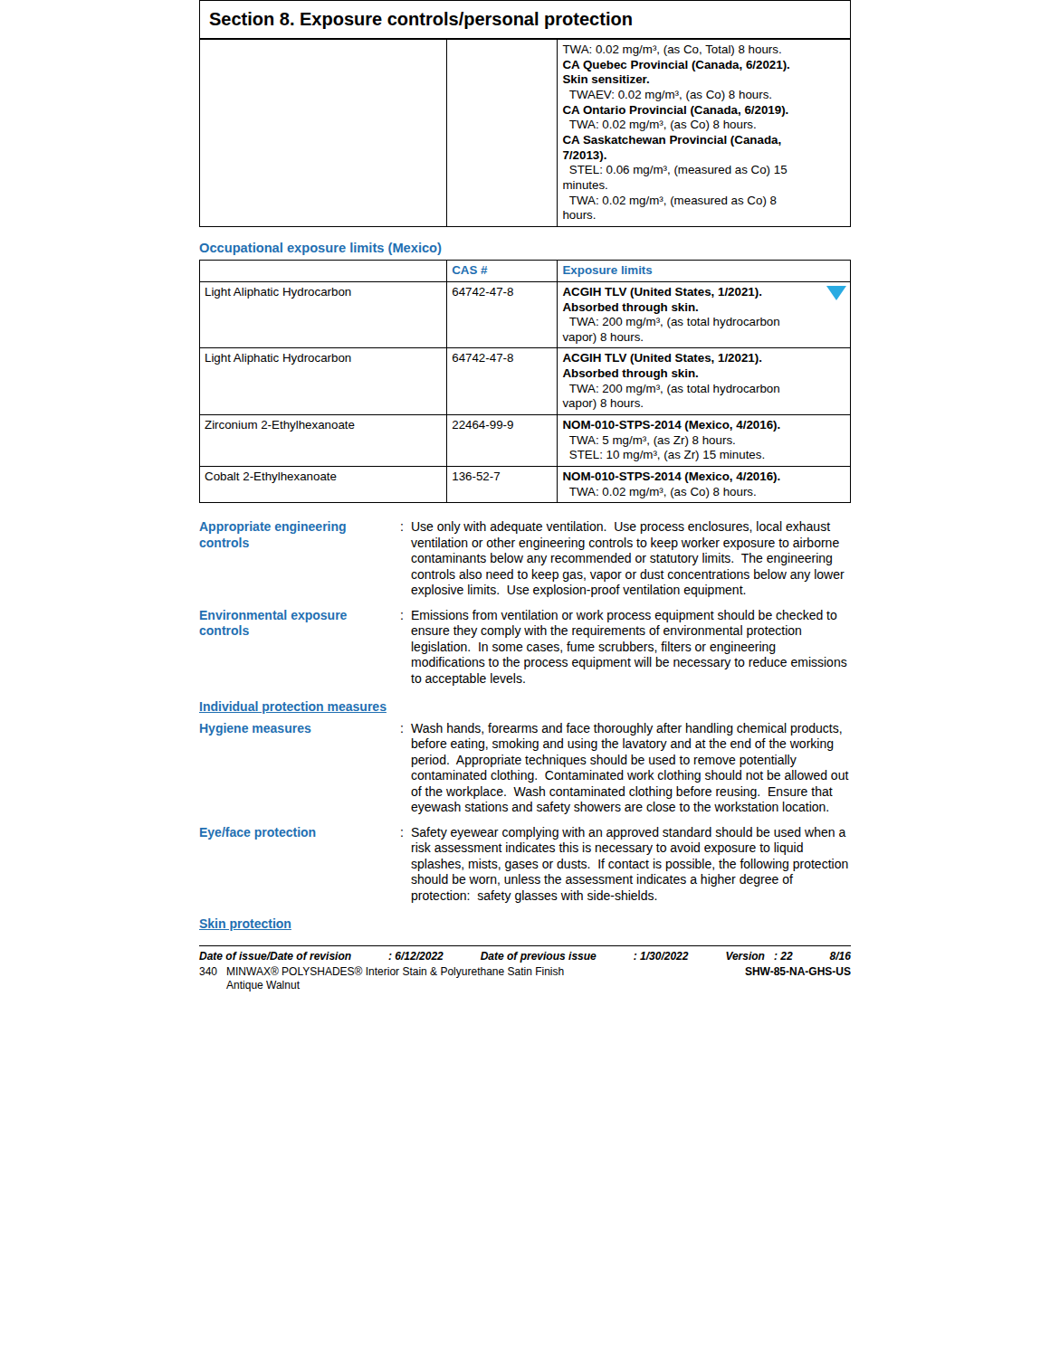Section 8. Exposure controls/personal protection
| | | TWA: 0.02 mg/m³, (as Co, Total) 8 hours. CA Quebec Provincial (Canada, 6/2021). Skin sensitizer. TWAEV: 0.02 mg/m³, (as Co) 8 hours. CA Ontario Provincial (Canada, 6/2019). TWA: 0.02 mg/m³, (as Co) 8 hours. CA Saskatchewan Provincial (Canada, 7/2013). STEL: 0.06 mg/m³, (measured as Co) 15 minutes. TWA: 0.02 mg/m³, (measured as Co) 8 hours. |
Occupational exposure limits (Mexico)
| | CAS # | Exposure limits |
| --- | --- | --- |
| Light Aliphatic Hydrocarbon | 64742-47-8 | ACGIH TLV (United States, 1/2021). Absorbed through skin. TWA: 200 mg/m³, (as total hydrocarbon vapor) 8 hours. |
| Light Aliphatic Hydrocarbon | 64742-47-8 | ACGIH TLV (United States, 1/2021). Absorbed through skin. TWA: 200 mg/m³, (as total hydrocarbon vapor) 8 hours. |
| Zirconium 2-Ethylhexanoate | 22464-99-9 | NOM-010-STPS-2014 (Mexico, 4/2016). TWA: 5 mg/m³, (as Zr) 8 hours. STEL: 10 mg/m³, (as Zr) 15 minutes. |
| Cobalt 2-Ethylhexanoate | 136-52-7 | NOM-010-STPS-2014 (Mexico, 4/2016). TWA: 0.02 mg/m³, (as Co) 8 hours. |
Appropriate engineering controls
:
Use only with adequate ventilation. Use process enclosures, local exhaust ventilation or other engineering controls to keep worker exposure to airborne contaminants below any recommended or statutory limits. The engineering controls also need to keep gas, vapor or dust concentrations below any lower explosive limits. Use explosion-proof ventilation equipment.
Environmental exposure controls
:
Emissions from ventilation or work process equipment should be checked to ensure they comply with the requirements of environmental protection legislation. In some cases, fume scrubbers, filters or engineering modifications to the process equipment will be necessary to reduce emissions to acceptable levels.
Individual protection measures
Hygiene measures
:
Wash hands, forearms and face thoroughly after handling chemical products, before eating, smoking and using the lavatory and at the end of the working period. Appropriate techniques should be used to remove potentially contaminated clothing. Contaminated work clothing should not be allowed out of the workplace. Wash contaminated clothing before reusing. Ensure that eyewash stations and safety showers are close to the workstation location.
Eye/face protection
:
Safety eyewear complying with an approved standard should be used when a risk assessment indicates this is necessary to avoid exposure to liquid splashes, mists, gases or dusts. If contact is possible, the following protection should be worn, unless the assessment indicates a higher degree of protection: safety glasses with side-shields.
Skin protection
Date of issue/Date of revision : 6/12/2022 Date of previous issue : 1/30/2022 Version : 22 8/16
340 MINWAX® POLYSHADES® Interior Stain & Polyurethane Satin Finish
Antique Walnut SHW-85-NA-GHS-US